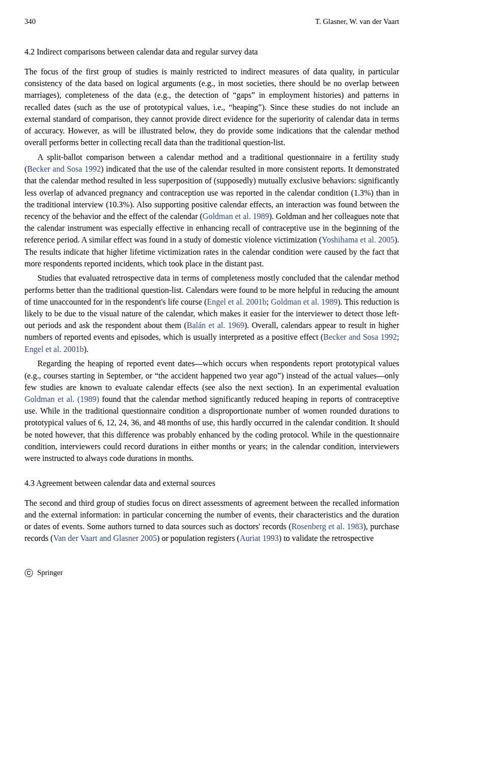340 T. Glasner, W. van der Vaart
4.2 Indirect comparisons between calendar data and regular survey data
The focus of the first group of studies is mainly restricted to indirect measures of data quality, in particular consistency of the data based on logical arguments (e.g., in most societies, there should be no overlap between marriages), completeness of the data (e.g., the detection of “gaps” in employment histories) and patterns in recalled dates (such as the use of prototypical values, i.e., “heaping”). Since these studies do not include an external standard of comparison, they cannot provide direct evidence for the superiority of calendar data in terms of accuracy. However, as will be illustrated below, they do provide some indications that the calendar method overall performs better in collecting recall data than the traditional question-list.
A split-ballot comparison between a calendar method and a traditional questionnaire in a fertility study (Becker and Sosa 1992) indicated that the use of the calendar resulted in more consistent reports. It demonstrated that the calendar method resulted in less superposition of (supposedly) mutually exclusive behaviors: significantly less overlap of advanced pregnancy and contraception use was reported in the calendar condition (1.3%) than in the traditional interview (10.3%). Also supporting positive calendar effects, an interaction was found between the recency of the behavior and the effect of the calendar (Goldman et al. 1989). Goldman and her colleagues note that the calendar instrument was especially effective in enhancing recall of contraceptive use in the beginning of the reference period. A similar effect was found in a study of domestic violence victimization (Yoshihama et al. 2005). The results indicate that higher lifetime victimization rates in the calendar condition were caused by the fact that more respondents reported incidents, which took place in the distant past.
Studies that evaluated retrospective data in terms of completeness mostly concluded that the calendar method performs better than the traditional question-list. Calendars were found to be more helpful in reducing the amount of time unaccounted for in the respondent's life course (Engel et al. 2001b; Goldman et al. 1989). This reduction is likely to be due to the visual nature of the calendar, which makes it easier for the interviewer to detect those left-out periods and ask the respondent about them (Balán et al. 1969). Overall, calendars appear to result in higher numbers of reported events and episodes, which is usually interpreted as a positive effect (Becker and Sosa 1992; Engel et al. 2001b).
Regarding the heaping of reported event dates—which occurs when respondents report prototypical values (e.g., courses starting in September, or “the accident happened two year ago”) instead of the actual values—only few studies are known to evaluate calendar effects (see also the next section). In an experimental evaluation Goldman et al. (1989) found that the calendar method significantly reduced heaping in reports of contraceptive use. While in the traditional questionnaire condition a disproportionate number of women rounded durations to prototypical values of 6, 12, 24, 36, and 48 months of use, this hardly occurred in the calendar condition. It should be noted however, that this difference was probably enhanced by the coding protocol. While in the questionnaire condition, interviewers could record durations in either months or years; in the calendar condition, interviewers were instructed to always code durations in months.
4.3 Agreement between calendar data and external sources
The second and third group of studies focus on direct assessments of agreement between the recalled information and the external information: in particular concerning the number of events, their characteristics and the duration or dates of events. Some authors turned to data sources such as doctors' records (Rosenberg et al. 1983), purchase records (Van der Vaart and Glasner 2005) or population registers (Auriat 1993) to validate the retrospective
ⓒ Springer